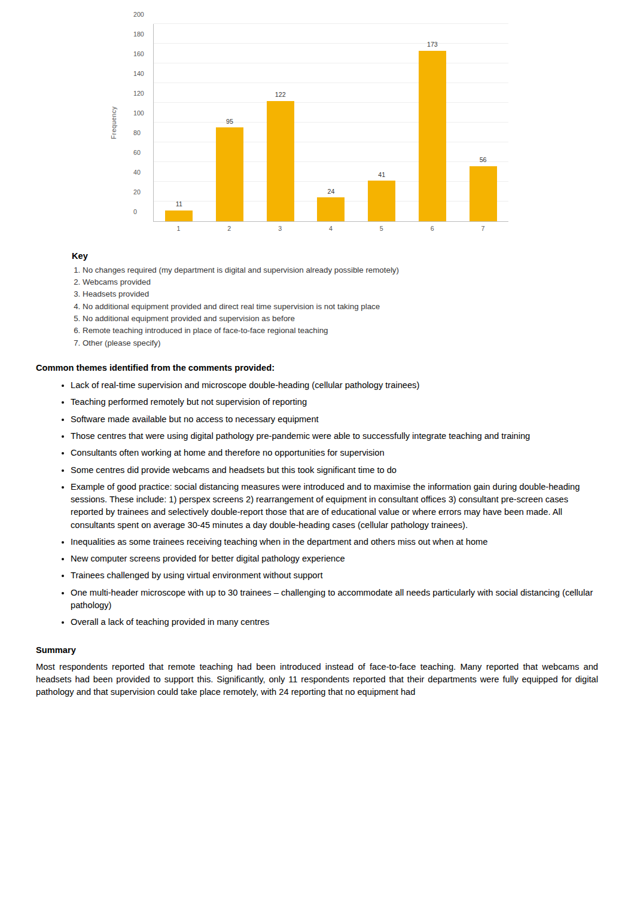Frequency
200
180
160
140
120
100
80
60
40
20 0
11
95
122
24
41
173
56
1234567
Key
No changes required (my department is digital and supervision already possible remotely)
Webcams provided
Headsets provided
No additional equipment provided and direct real time supervision is not taking place
No additional equipment provided and supervision as before
Remote teaching introduced in place of face-to-face regional teaching
Other (please specify)
Common themes identified from the comments provided:
Lack of real-time supervision and microscope double-heading (cellular pathology trainees)
Teaching performed remotely but not supervision of reporting
Software made available but no access to necessary equipment
Those centres that were using digital pathology pre-pandemic were able to successfully integrate teaching and training
Consultants often working at home and therefore no opportunities for supervision
Some centres did provide webcams and headsets but this took significant time to do
Example of good practice: social distancing measures were introduced and to maximise the information gain during double-heading sessions. These include: 1) perspex screens 2) rearrangement of equipment in consultant offices 3) consultant pre-screen cases reported by trainees and selectively double-report those that are of educational value or where errors may have been made. All consultants spent on average 30-45 minutes a day double-heading cases (cellular pathology trainees).
Inequalities as some trainees receiving teaching when in the department and others miss out when at home
New computer screens provided for better digital pathology experience
Trainees challenged by using virtual environment without support
One multi-header microscope with up to 30 trainees – challenging to accommodate all needs particularly with social distancing (cellular pathology)
Overall a lack of teaching provided in many centres
Summary
Most respondents reported that remote teaching had been introduced instead of face-to-face teaching. Many reported that webcams and headsets had been provided to support this. Significantly, only 11 respondents reported that their departments were fully equipped for digital pathology and that supervision could take place remotely, with 24 reporting that no equipment had